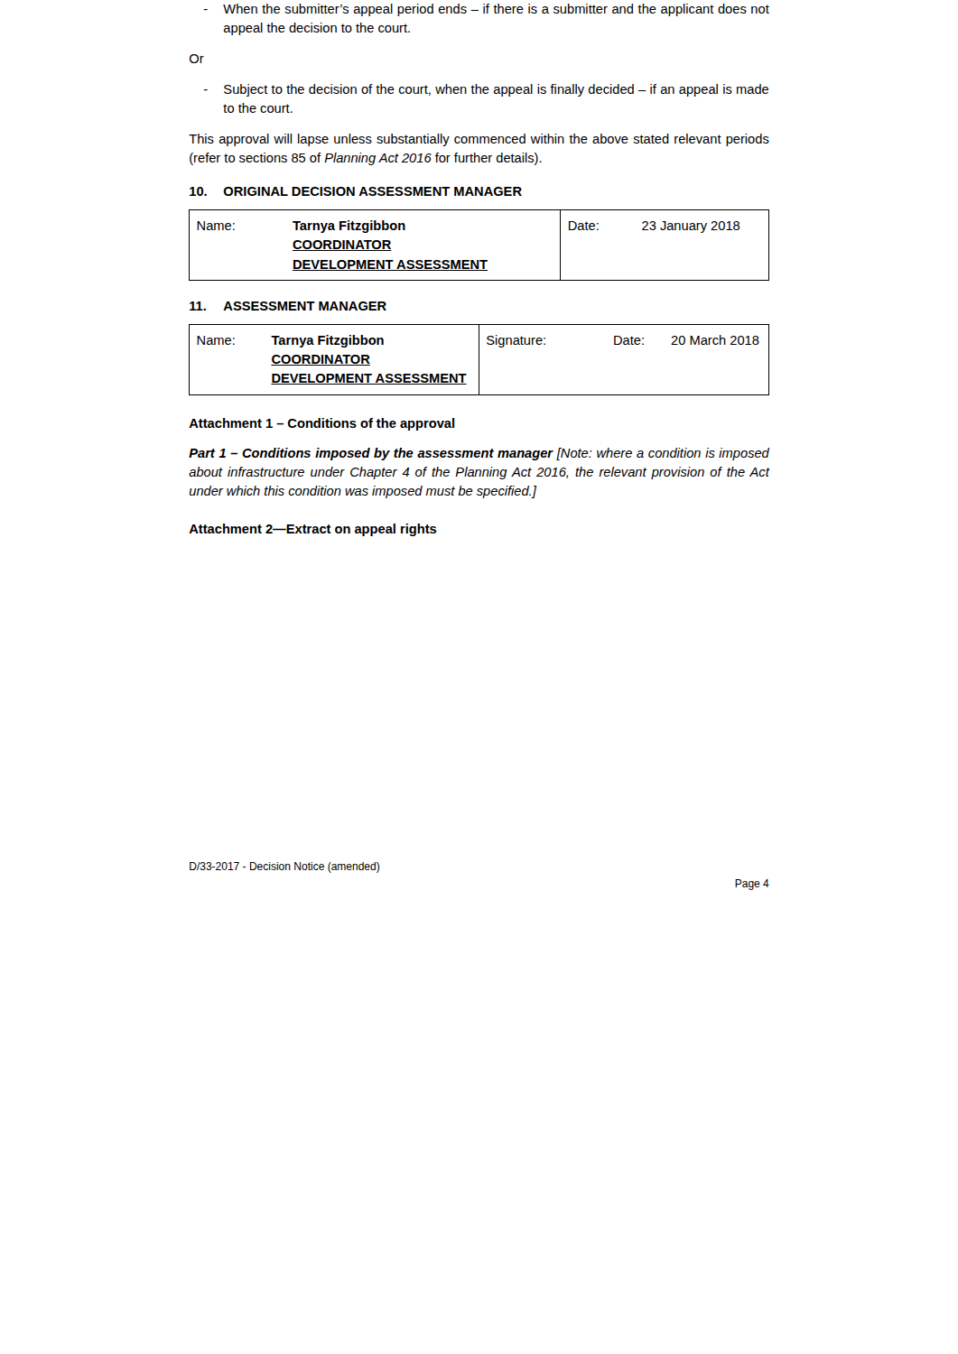-
When the submitter’s appeal period ends – if there is a submitter and the applicant does not appeal the decision to the court.
Or
-
Subject to the decision of the court, when the appeal is finally decided – if an appeal is made to the court.
This approval will lapse unless substantially commenced within the above stated relevant periods (refer to sections 85 of Planning Act 2016 for further details).
10. ORIGINAL DECISION ASSESSMENT MANAGER
| Name: | Tarnya Fitzgibbon COORDINATOR DEVELOPMENT ASSESSMENT | Date: | 23 January 2018 |
11. ASSESSMENT MANAGER
| Name: | Tarnya Fitzgibbon COORDINATOR DEVELOPMENT ASSESSMENT | Signature: | Date: | 20 March 2018 |
Attachment 1 – Conditions of the approval
Part 1 – Conditions imposed by the assessment manager [Note: where a condition is imposed about infrastructure under Chapter 4 of the Planning Act 2016, the relevant provision of the Act under which this condition was imposed must be specified.]
Attachment 2—Extract on appeal rights
D/33-2017 - Decision Notice (amended)
Page 4